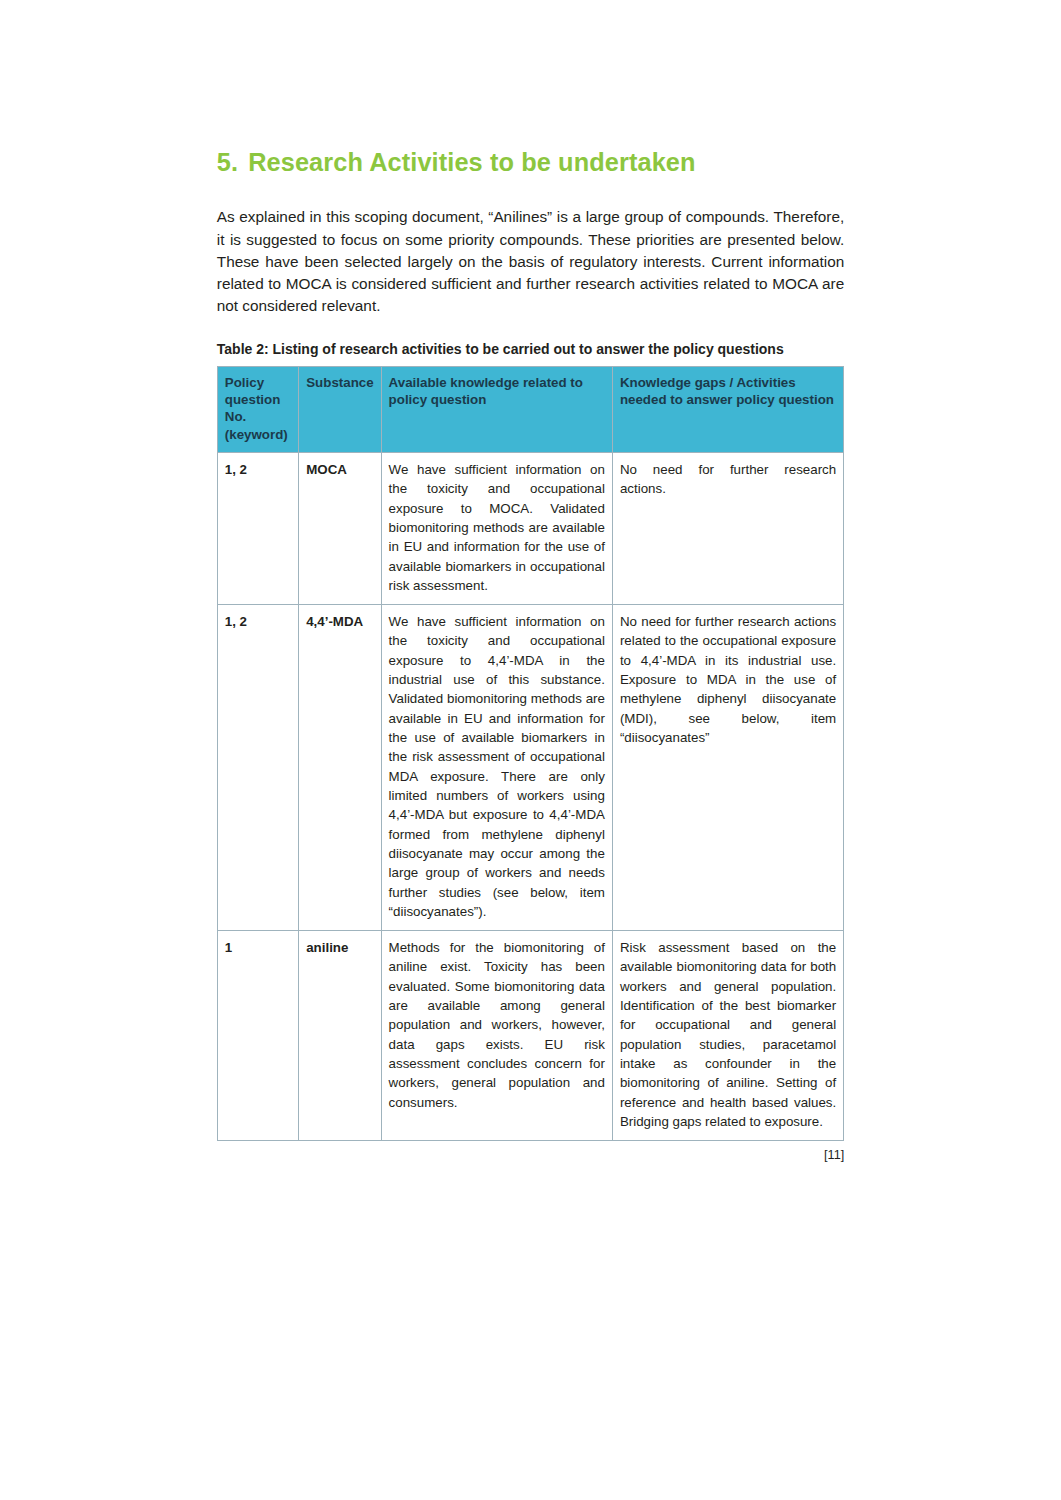5. Research Activities to be undertaken
As explained in this scoping document, “Anilines” is a large group of compounds. Therefore, it is suggested to focus on some priority compounds. These priorities are presented below. These have been selected largely on the basis of regulatory interests. Current information related to MOCA is considered sufficient and further research activities related to MOCA are not considered relevant.
Table 2: Listing of research activities to be carried out to answer the policy questions
| Policy question No. (keyword) | Substance | Available knowledge related to policy question | Knowledge gaps / Activities needed to answer policy question |
| --- | --- | --- | --- |
| 1, 2 | MOCA | We have sufficient information on the toxicity and occupational exposure to MOCA. Validated biomonitoring methods are available in EU and information for the use of available biomarkers in occupational risk assessment. | No need for further research actions. |
| 1, 2 | 4,4’-MDA | We have sufficient information on the toxicity and occupational exposure to 4,4’-MDA in the industrial use of this substance. Validated biomonitoring methods are available in EU and information for the use of available biomarkers in the risk assessment of occupational MDA exposure. There are only limited numbers of workers using 4,4’-MDA but exposure to 4,4’-MDA formed from methylene diphenyl diisocyanate may occur among the large group of workers and needs further studies (see below, item “diisocyanates”). | No need for further research actions related to the occupational exposure to 4,4’-MDA in its industrial use. Exposure to MDA in the use of methylene diphenyl diisocyanate (MDI), see below, item “diisocyanates” |
| 1 | aniline | Methods for the biomonitoring of aniline exist. Toxicity has been evaluated. Some biomonitoring data are available among general population and workers, however, data gaps exists. EU risk assessment concludes concern for workers, general population and consumers. | Risk assessment based on the available biomonitoring data for both workers and general population. Identification of the best biomarker for occupational and general population studies, paracetamol intake as confounder in the biomonitoring of aniline. Setting of reference and health based values. Bridging gaps related to exposure. |
[11]